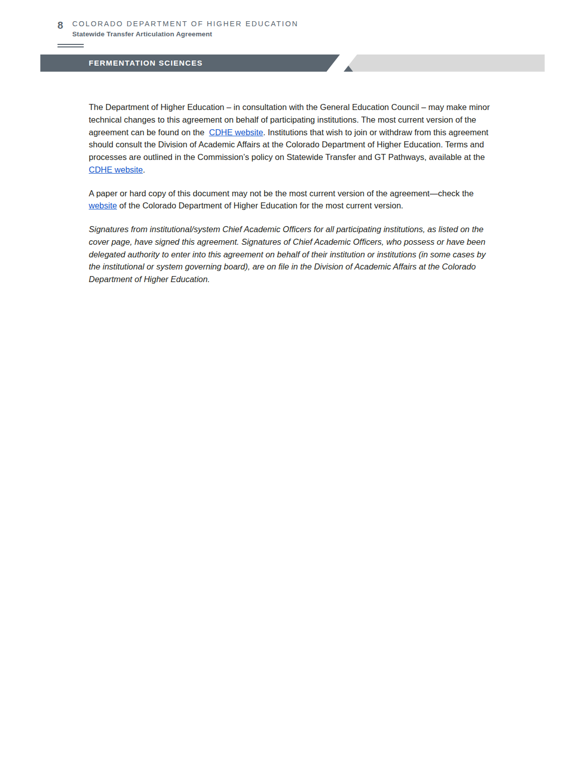8
Colorado Department of Higher Education
Statewide Transfer Articulation Agreement
Fermentation Sciences
The Department of Higher Education – in consultation with the General Education Council – may make minor technical changes to this agreement on behalf of participating institutions. The most current version of the agreement can be found on the CDHE website. Institutions that wish to join or withdraw from this agreement should consult the Division of Academic Affairs at the Colorado Department of Higher Education. Terms and processes are outlined in the Commission’s policy on Statewide Transfer and GT Pathways, available at the CDHE website.
A paper or hard copy of this document may not be the most current version of the agreement—check the website of the Colorado Department of Higher Education for the most current version.
Signatures from institutional/system Chief Academic Officers for all participating institutions, as listed on the cover page, have signed this agreement. Signatures of Chief Academic Officers, who possess or have been delegated authority to enter into this agreement on behalf of their institution or institutions (in some cases by the institutional or system governing board), are on file in the Division of Academic Affairs at the Colorado Department of Higher Education.